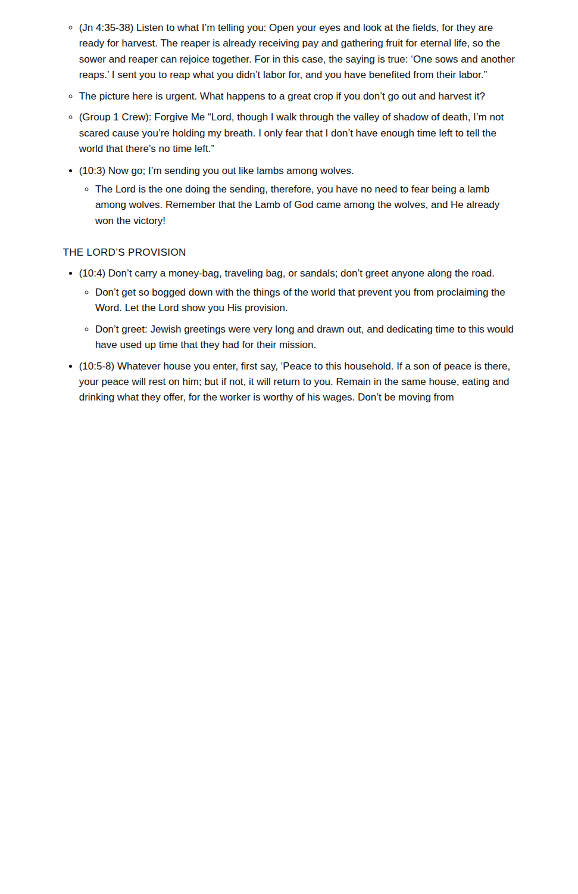(Jn 4:35-38) Listen to what I’m telling you: Open your eyes and look at the fields, for they are ready for harvest. The reaper is already receiving pay and gathering fruit for eternal life, so the sower and reaper can rejoice together. For in this case, the saying is true: ‘One sows and another reaps.’ I sent you to reap what you didn’t labor for, and you have benefited from their labor.”
The picture here is urgent. What happens to a great crop if you don’t go out and harvest it?
(Group 1 Crew): Forgive Me “Lord, though I walk through the valley of shadow of death, I’m not scared cause you’re holding my breath. I only fear that I don’t have enough time left to tell the world that there’s no time left.”
(10:3) Now go; I’m sending you out like lambs among wolves.
The Lord is the one doing the sending, therefore, you have no need to fear being a lamb among wolves. Remember that the Lamb of God came among the wolves, and He already won the victory!
The Lord’s Provision
(10:4) Don’t carry a money-bag, traveling bag, or sandals; don’t greet anyone along the road.
Don’t get so bogged down with the things of the world that prevent you from proclaiming the Word. Let the Lord show you His provision.
Don’t greet: Jewish greetings were very long and drawn out, and dedicating time to this would have used up time that they had for their mission.
(10:5-8) Whatever house you enter, first say, ‘Peace to this household. If a son of peace is there, your peace will rest on him; but if not, it will return to you. Remain in the same house, eating and drinking what they offer, for the worker is worthy of his wages. Don’t be moving from